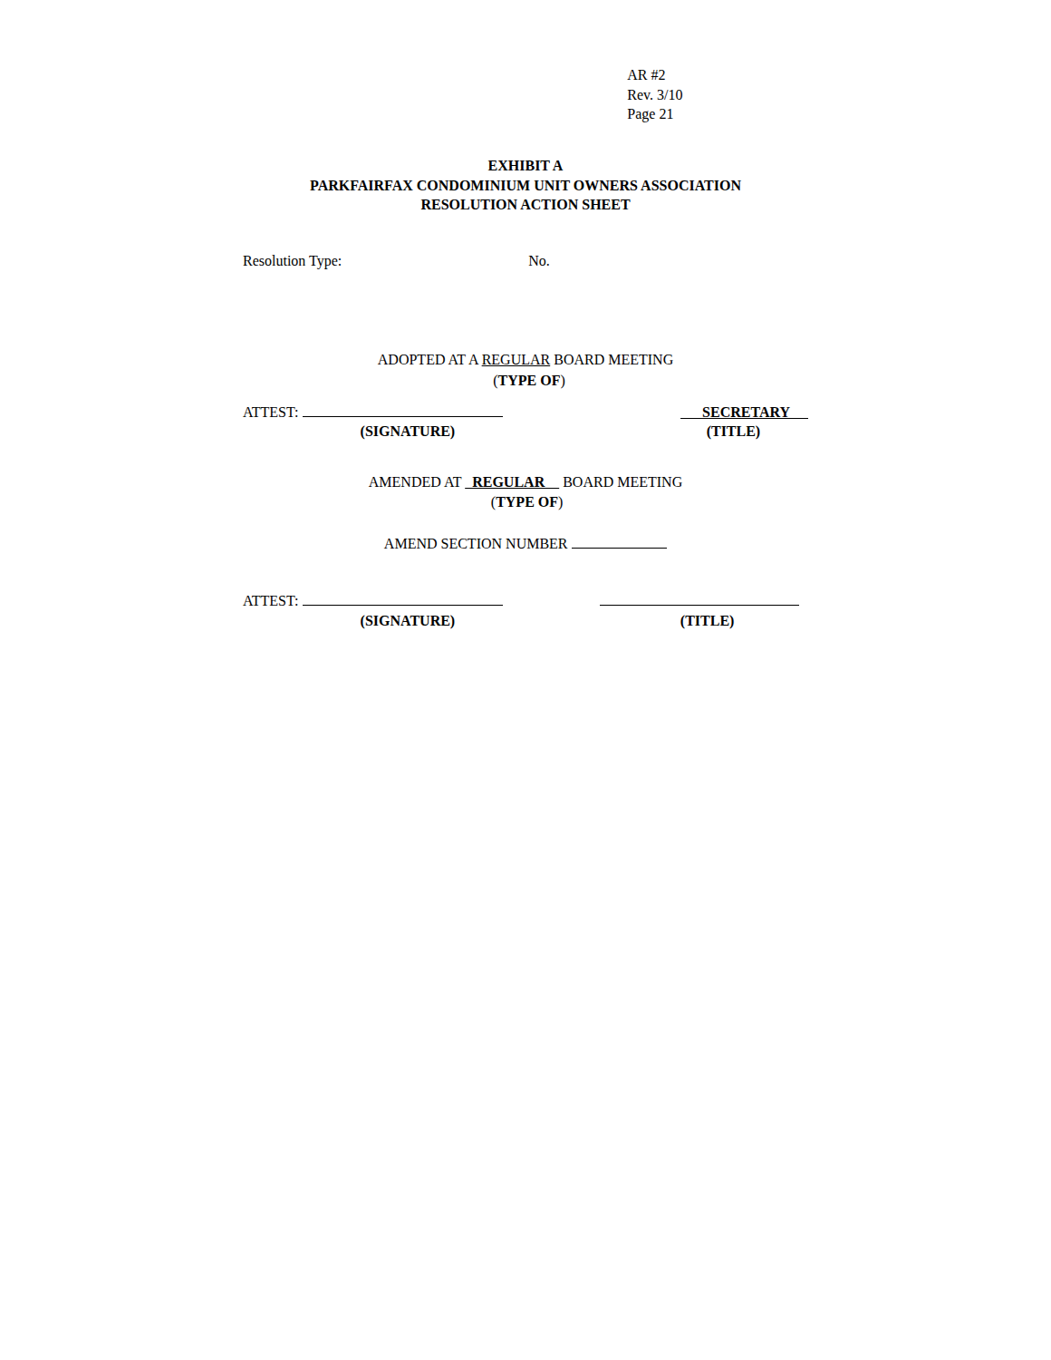AR #2
Rev. 3/10
Page 21
EXHIBIT A
PARKFAIRFAX CONDOMINIUM UNIT OWNERS ASSOCIATION
RESOLUTION ACTION SHEET
Resolution Type: No.
ADOPTED AT A REGULAR BOARD MEETING
(TYPE OF)
ATTEST: SECRETARY
(SIGNATURE) (TITLE)
AMENDED AT REGULAR BOARD MEETING
(TYPE OF)
AMEND SECTION NUMBER
ATTEST:
(SIGNATURE) (TITLE)